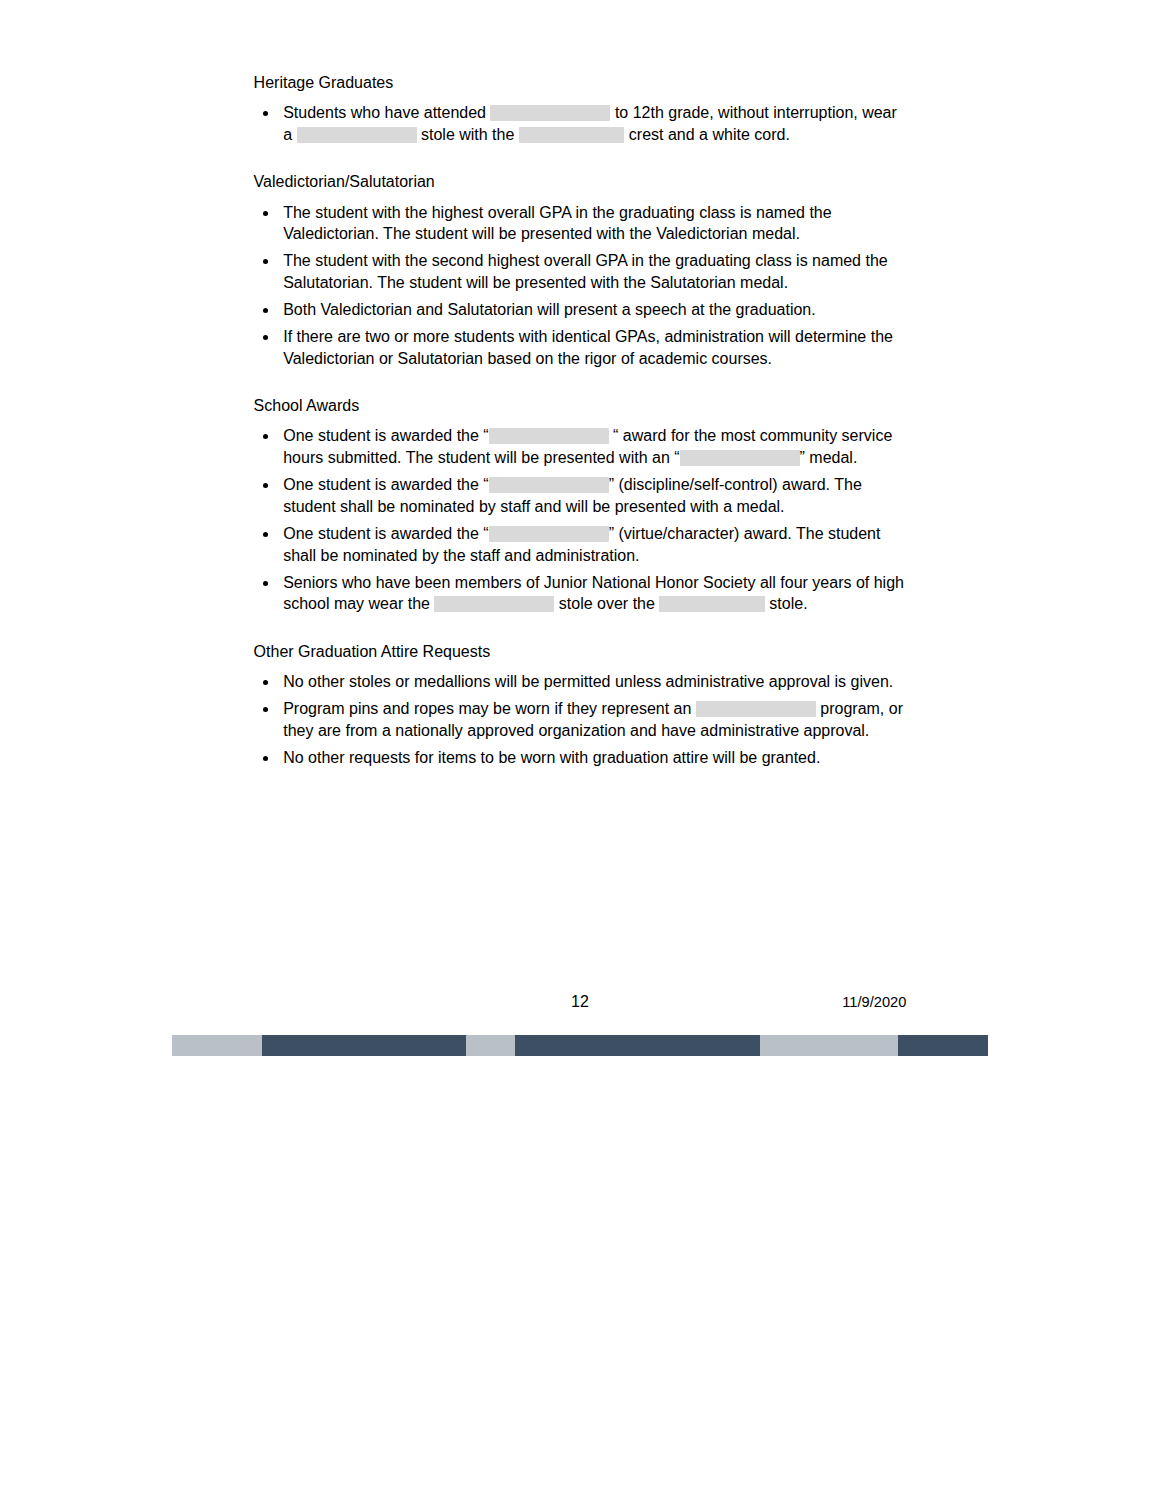Heritage Graduates
Students who have attended to 12th grade, without interruption, wear a stole with the crest and a white cord.
Valedictorian/Salutatorian
The student with the highest overall GPA in the graduating class is named the Valedictorian. The student will be presented with the Valedictorian medal.
The student with the second highest overall GPA in the graduating class is named the Salutatorian. The student will be presented with the Salutatorian medal.
Both Valedictorian and Salutatorian will present a speech at the graduation.
If there are two or more students with identical GPAs, administration will determine the Valedictorian or Salutatorian based on the rigor of academic courses.
School Awards
One student is awarded the “ “ award for the most community service hours submitted. The student will be presented with an “ ” medal.
One student is awarded the “ ” (discipline/self-control) award. The student shall be nominated by staff and will be presented with a medal.
One student is awarded the “ ” (virtue/character) award. The student shall be nominated by the staff and administration.
Seniors who have been members of Junior National Honor Society all four years of high school may wear the stole over the stole.
Other Graduation Attire Requests
No other stoles or medallions will be permitted unless administrative approval is given.
Program pins and ropes may be worn if they represent an program, or they are from a nationally approved organization and have administrative approval.
No other requests for items to be worn with graduation attire will be granted.
12
11/9/2020